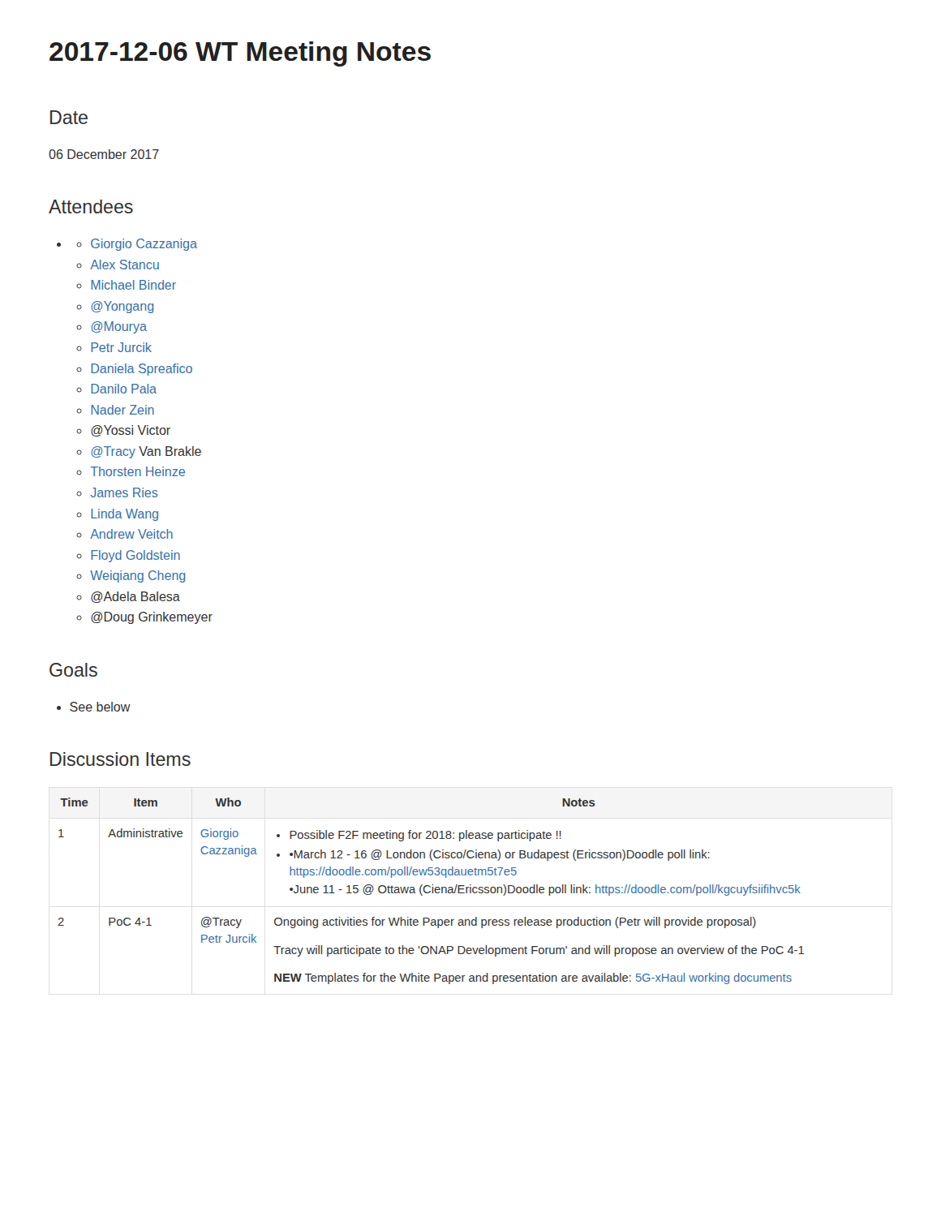2017-12-06 WT Meeting Notes
Date
06 December 2017
Attendees
Giorgio Cazzaniga
Alex Stancu
Michael Binder
@Yongang
@Mourya
Petr Jurcik
Daniela Spreafico
Danilo Pala
Nader Zein
@Yossi Victor
@Tracy Van Brakle
Thorsten Heinze
James Ries
Linda Wang
Andrew Veitch
Floyd Goldstein
Weiqiang Cheng
@Adela Balesa
@Doug Grinkemeyer
Goals
See below
Discussion Items
| Time | Item | Who | Notes |
| --- | --- | --- | --- |
| 1 | Administrative | Giorgio Cazzaniga | Possible F2F meeting for 2018: please participate !! •March 12 - 16 @ London (Cisco/Ciena) or Budapest (Ericsson)Doodle poll link: https://doodle.com/poll/ew53qdauetm5t7e5 •June 11 - 15 @ Ottawa (Ciena/Ericsson)Doodle poll link: https://doodle.com/poll/kgcuyfsiifihvc5k |
| 2 | PoC 4-1 | @Tracy Petr Jurcik | Ongoing activities for White Paper and press release production (Petr will provide proposal) Tracy will participate to the 'ONAP Development Forum' and will propose an overview of the PoC 4-1 NEW Templates for the White Paper and presentation are available: 5G-xHaul working documents |